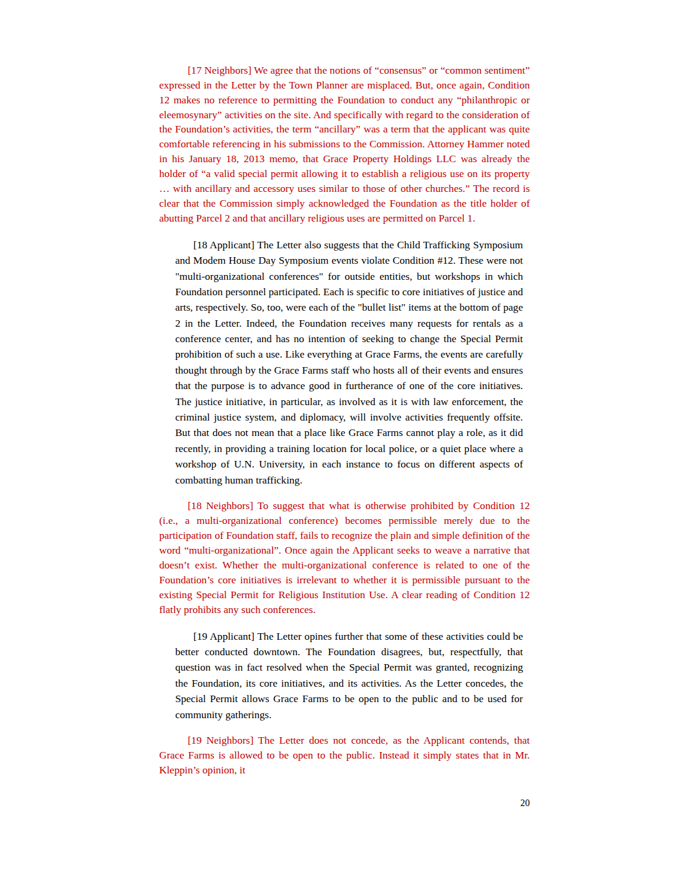[17 Neighbors] We agree that the notions of “consensus” or “common sentiment” expressed in the Letter by the Town Planner are misplaced. But, once again, Condition 12 makes no reference to permitting the Foundation to conduct any “philanthropic or eleemosynary” activities on the site. And specifically with regard to the consideration of the Foundation’s activities, the term “ancillary” was a term that the applicant was quite comfortable referencing in his submissions to the Commission. Attorney Hammer noted in his January 18, 2013 memo, that Grace Property Holdings LLC was already the holder of “a valid special permit allowing it to establish a religious use on its property … with ancillary and accessory uses similar to those of other churches.” The record is clear that the Commission simply acknowledged the Foundation as the title holder of abutting Parcel 2 and that ancillary religious uses are permitted on Parcel 1.
[18 Applicant] The Letter also suggests that the Child Trafficking Symposium and Modem House Day Symposium events violate Condition #12. These were not "multi-organizational conferences" for outside entities, but workshops in which Foundation personnel participated. Each is specific to core initiatives of justice and arts, respectively. So, too, were each of the "bullet list" items at the bottom of page 2 in the Letter. Indeed, the Foundation receives many requests for rentals as a conference center, and has no intention of seeking to change the Special Permit prohibition of such a use. Like everything at Grace Farms, the events are carefully thought through by the Grace Farms staff who hosts all of their events and ensures that the purpose is to advance good in furtherance of one of the core initiatives. The justice initiative, in particular, as involved as it is with law enforcement, the criminal justice system, and diplomacy, will involve activities frequently offsite. But that does not mean that a place like Grace Farms cannot play a role, as it did recently, in providing a training location for local police, or a quiet place where a workshop of U.N. University, in each instance to focus on different aspects of combatting human trafficking.
[18 Neighbors] To suggest that what is otherwise prohibited by Condition 12 (i.e., a multi-organizational conference) becomes permissible merely due to the participation of Foundation staff, fails to recognize the plain and simple definition of the word “multi-organizational”. Once again the Applicant seeks to weave a narrative that doesn’t exist. Whether the multi-organizational conference is related to one of the Foundation’s core initiatives is irrelevant to whether it is permissible pursuant to the existing Special Permit for Religious Institution Use. A clear reading of Condition 12 flatly prohibits any such conferences.
[19 Applicant] The Letter opines further that some of these activities could be better conducted downtown. The Foundation disagrees, but, respectfully, that question was in fact resolved when the Special Permit was granted, recognizing the Foundation, its core initiatives, and its activities. As the Letter concedes, the Special Permit allows Grace Farms to be open to the public and to be used for community gatherings.
[19 Neighbors] The Letter does not concede, as the Applicant contends, that Grace Farms is allowed to be open to the public. Instead it simply states that in Mr. Kleppin’s opinion, it
20